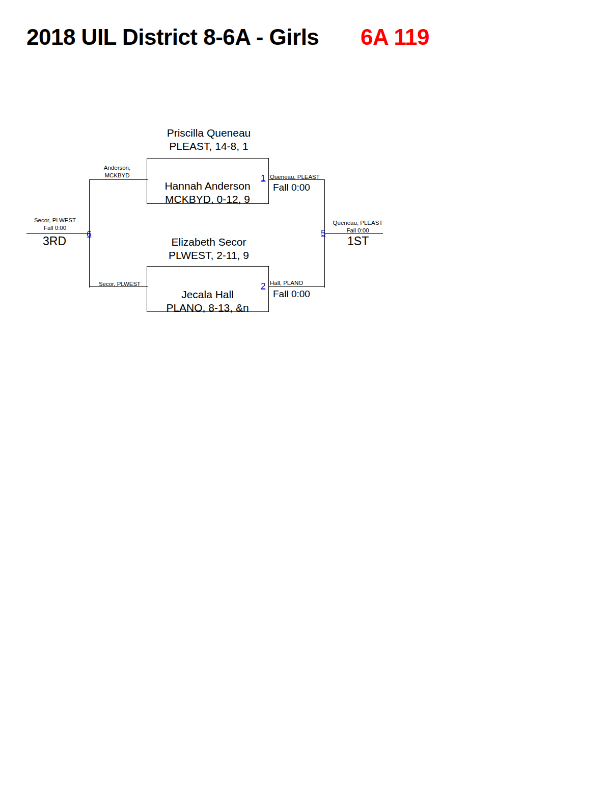2018 UIL District 8-6A - Girls 6A 119
Priscilla Queneau
PLEAST, 14-8, 1
Hannah Anderson
MCKBYD, 0-12, 9
1
Queneau, PLEAST
Fall 0:00
Elizabeth Secor
PLWEST, 2-11, 9
Jecala Hall
PLANO, 8-13, &n
2
Hall, PLANO
Fall 0:00
5
Queneau, PLEAST
Fall 0:00
1ST
Anderson,
MCKBYD
Secor, PLWEST
6
Secor, PLWEST
Fall 0:00
3RD